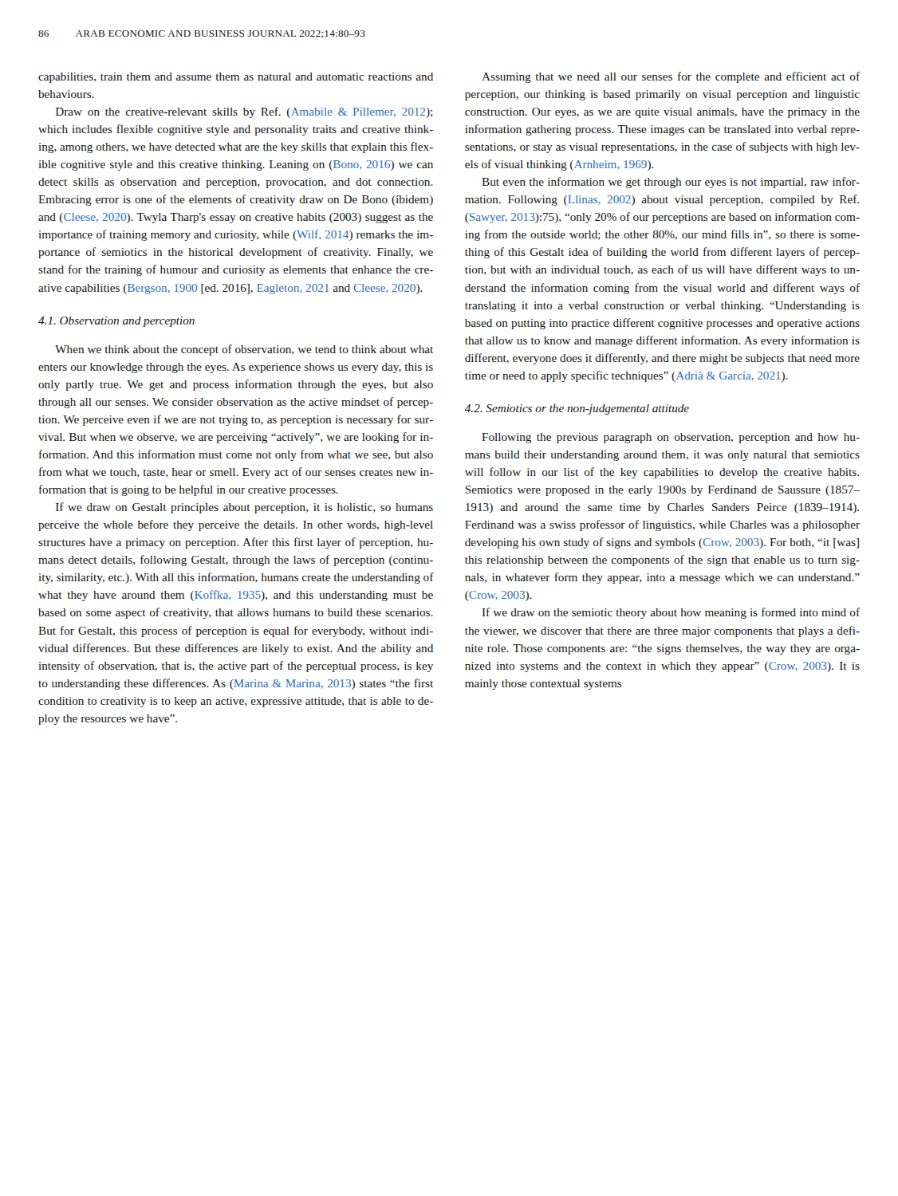86 Arab Economic and Business Journal 2022;14:80–93
capabilities, train them and assume them as natural and automatic reactions and behaviours.
Draw on the creative-relevant skills by Ref. (Amabile & Pillemer, 2012); which includes flexible cognitive style and personality traits and creative thinking, among others, we have detected what are the key skills that explain this flexible cognitive style and this creative thinking. Leaning on (Bono, 2016) we can detect skills as observation and perception, provocation, and dot connection. Embracing error is one of the elements of creativity draw on De Bono (íbidem) and (Cleese, 2020). Twyla Tharp's essay on creative habits (2003) suggest as the importance of training memory and curiosity, while (Wilf, 2014) remarks the importance of semiotics in the historical development of creativity. Finally, we stand for the training of humour and curiosity as elements that enhance the creative capabilities (Bergson, 1900 [ed. 2016], Eagleton, 2021 and Cleese, 2020).
4.1. Observation and perception
When we think about the concept of observation, we tend to think about what enters our knowledge through the eyes. As experience shows us every day, this is only partly true. We get and process information through the eyes, but also through all our senses. We consider observation as the active mindset of perception. We perceive even if we are not trying to, as perception is necessary for survival. But when we observe, we are perceiving “actively”, we are looking for information. And this information must come not only from what we see, but also from what we touch, taste, hear or smell. Every act of our senses creates new information that is going to be helpful in our creative processes.
If we draw on Gestalt principles about perception, it is holistic, so humans perceive the whole before they perceive the details. In other words, high-level structures have a primacy on perception. After this first layer of perception, humans detect details, following Gestalt, through the laws of perception (continuity, similarity, etc.). With all this information, humans create the understanding of what they have around them (Koffka, 1935), and this understanding must be based on some aspect of creativity, that allows humans to build these scenarios. But for Gestalt, this process of perception is equal for everybody, without individual differences. But these differences are likely to exist. And the ability and intensity of observation, that is, the active part of the perceptual process, is key to understanding these differences. As (Marina & Marina, 2013) states “the first condition to creativity is to keep an active, expressive attitude, that is able to deploy the resources we have”.
Assuming that we need all our senses for the complete and efficient act of perception, our thinking is based primarily on visual perception and linguistic construction. Our eyes, as we are quite visual animals, have the primacy in the information gathering process. These images can be translated into verbal representations, or stay as visual representations, in the case of subjects with high levels of visual thinking (Arnheim, 1969).
But even the information we get through our eyes is not impartial, raw information. Following (Llinas, 2002) about visual perception, compiled by Ref. (Sawyer, 2013):75), “only 20% of our perceptions are based on information coming from the outside world; the other 80%, our mind fills in”, so there is something of this Gestalt idea of building the world from different layers of perception, but with an individual touch, as each of us will have different ways to understand the information coming from the visual world and different ways of translating it into a verbal construction or verbal thinking. “Understanding is based on putting into practice different cognitive processes and operative actions that allow us to know and manage different information. As every information is different, everyone does it differently, and there might be subjects that need more time or need to apply specific techniques” (Adrià & García, 2021).
4.2. Semiotics or the non-judgemental attitude
Following the previous paragraph on observation, perception and how humans build their understanding around them, it was only natural that semiotics will follow in our list of the key capabilities to develop the creative habits. Semiotics were proposed in the early 1900s by Ferdinand de Saussure (1857–1913) and around the same time by Charles Sanders Peirce (1839–1914). Ferdinand was a swiss professor of linguistics, while Charles was a philosopher developing his own study of signs and symbols (Crow, 2003). For both, “it [was] this relationship between the components of the sign that enable us to turn signals, in whatever form they appear, into a message which we can understand.” (Crow, 2003).
If we draw on the semiotic theory about how meaning is formed into mind of the viewer, we discover that there are three major components that plays a definite role. Those components are: “the signs themselves, the way they are organized into systems and the context in which they appear” (Crow, 2003). It is mainly those contextual systems